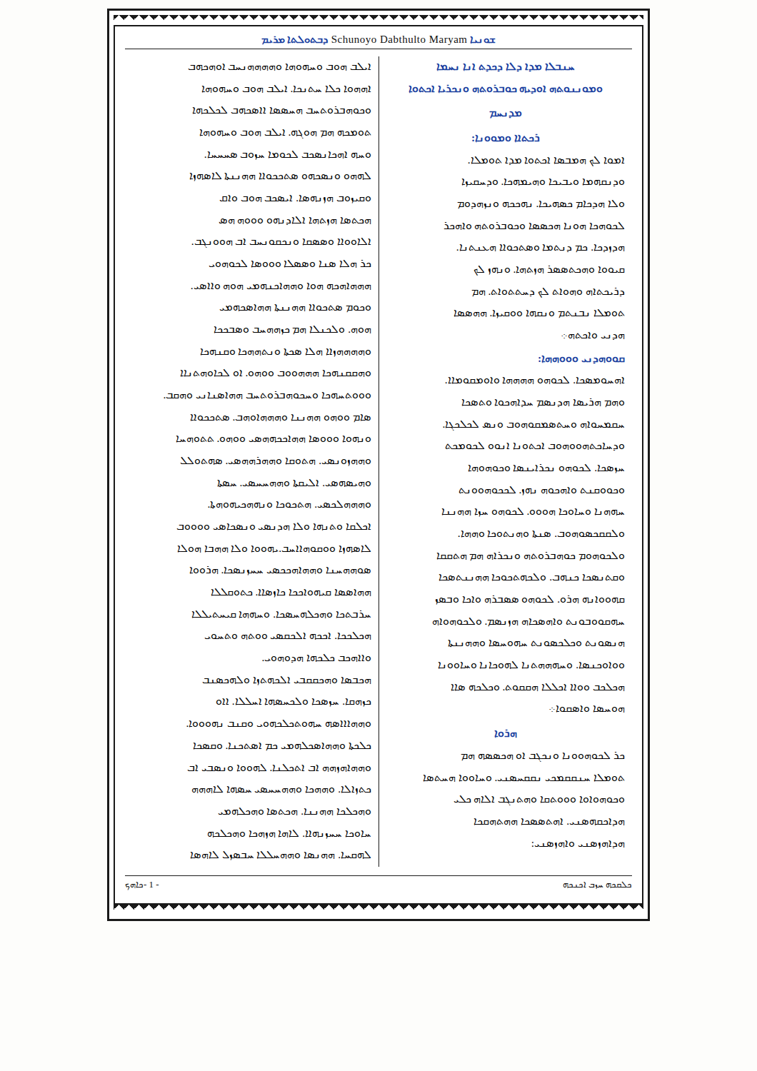ܫܘܢܝܐ Schunoyo Dabthulto Maryam ܕܒܬܘܠܬܐ ܡܪܝܡ
ܚܢܒܠܐ ܡܕܐ ܕܠܐ ܕܟܕܬ ܐܢܐ ܢܚܡܐ
ܘܡܘܢܢܘܬܗ ܐܘܕܝܗ ܟܘܒܪܘܬܗ ܘܢܟܪܝܐ ܐܟܬܘܐ
ܡܕܢܚܡ ܪܟܬܐܐ ܘܡܘܘܢܐ:
ܐܡܘܐ ܠܟ ܗܡܒܣܐ ܐܟܬܘܐ ܡܕܐ ܬܘܡܠܐ.
ܘܕܢܩܗܡܐ ܘܝܒܝܟܐ ܘܗܝܡܗܟܐ. ܘܕܚܩܝܙܐ
ܘܠܐ ܗܕܟܐܡ ܟܣܗܝܟܐ. ܢܗܟܟܗ ܘܢܙܗܕܘܡ
ܠܟܘܗܟܐ ܗܘܢܐ ܗܟܣܣܐ ܘܟܘܒܪܘܬܗ ܘܐܗܟܪ
ܗܕܙܕܟܐ. ܟܡ ܕܢܬܡܐ ܘܣܬܟܘܐܐ ܗܥܢܬܢܐ.
ܩܝܘܘܐ ܘܗܟܬܣܣܪ ܗܙܬܗܐ. ܘܢܗܙ ܠܟ
ܕܪܝܟܬܐܗ ܘܗܘܐܬ ܠܟ ܕܚܬܬܘܐܬ. ܗܡ
ܬܘܡܠܐ ܢܒܢܬܡ ܘܢܩܗܐ ܘܘܩܝܙܐ. ܗܗܣܣܐ
ܗܕܢܝ ܘܐܟܬܗ܀
ܩܘܘܗܕܢܝ ܘܘܘܗܗܐ:
ܐܗܚܘܡܣܟܐ. ܠܟܘܗܘ ܗܗܗܗܐ ܘܐܘܡܩܘܡܐܐ.
ܘܗܡ ܗܪܝܣܐ ܗܕܢܣܡ ܚܕܐܗܟܘܐ ܘܬܣܟܐ
ܚܩܡܚܘܐܗ ܘܚܬܣܡܩܘܗܘܒ ܘܢܣ ܠܟܠܟܓܐ.
ܘܕܚܐܟܬܗܘܘܗܘܒ ܐܟܬܘܢܐ ܐܢܘܘ ܠܟܘܡܟܬ
ܚܙܣܟܐ. ܠܟܘܗܘ ܢܟܪܐܝܢܣܐ ܘܟܘܗܘܗܐ
ܘܟܘܘܩܢܬ ܘܐܗܟܘܗ ܢܗܙ. ܠܟܟܘܗܘܘܢܬ
ܚܗܗܢܐ ܘܚܐܘܟܐ ܗܘܘܘ. ܠܟܘܗܘ ܚܙܐ ܗܗܢܢܐ
ܘܠܩܩܟܣܘܗܘܒ. ܣܢܬܐ ܘܗܢܬܘܟܐ ܘܗܗܐ.
ܘܠܟܘܗܘܡ ܟܘܗܒܪܘܬܗ ܘܢܟܪܐܗ ܗܡ ܗܬܩܩܐ
ܘܩܬܢܣܟܐ ܟܢܗܒ. ܘܠܟܗܬܟܘܟܐ ܗܗܢܢܬܣܟܐ
ܩܗܘܘܐܢܗ ܗܪܘ. ܠܟܘܗܘ ܣܣܒܪܗ ܘܐܟܐ ܘܒܣܙ
ܚܗܩܘܘܒܘܢܬ ܘܐܗܣܟܐܗ ܗܙܢܣܡ. ܘܠܟܘܗܘܐܗ
ܗܢܣܘܢܬ ܘܟܠܟܣܘܢܬ ܚܗܘܚܣܐ ܘܗܗܢܢܬܐ
ܘܘܐܘܟܢܣܐ. ܘܚܗܗܗܬܢܐ ܠܗܘܟܐܢܐ ܘܚܐܘܘܢܐ
ܗܟܠܟܒ ܘܘܐܐ ܐܟܠܠܐ ܗܩܩܘܬ. ܘܟܠܟܗ ܣܐܐ
ܗܘܚܣܐ ܘܐܣܩܘܐ܀
ܗܪܘܐ
ܟܪ ܠܟܘܗܘܘܢܐ ܘܢܟܓܒ ܐܘ ܗܟܣܣܗ ܗܡ
ܬܘܡܠܐ ܚܢܩܩܡܟܝ ܢܩܩܚܣܢܝ. ܘܚܐܘܘܐ ܗܚܬܣܐ
ܘܟܘܗܘܐܘܐ ܘܘܘܬܩܐ ܘܗܬܢܓܒ ܐܠܐܗ ܟܠܝ
ܗܕܐܟܩܗܣܢܝ. ܐܗܬܣܣܟܐ ܗܗܬܗܩܟܐ
ܗܕܐܗܙܣܢܝ ܘܐܗܙܣܢܝ:
ܐܝܠܒ ܗܘܒ ܘܚܗܘܗܐ ܘܗܗܗܗܢܚܒ ܐܘܗܟܗܒ
ܐܗܗܘܐ ܟܠܐ ܚܬܢܟܐ. ܐܝܠܒ ܗܘܒ ܘܚܗܘܗܐ
ܘܟܘܗܒܪܘܬܚܒ ܗܚܣܣܐ ܐܐܣܟܗܒ ܠܟܠܟܗܐ
ܬܘܡܟܗ ܗܡ ܗܘܓܗ. ܐܝܠܒ ܗܘܒ ܘܚܗܘܗܐ
ܘܚܗ ܐܗܟܐܢܣܟܒ ܠܟܘܡܐ ܚܙܘܒ ܣܚܚܚܐ.
ܠܗܗܘ ܘܢܣܟܗܘ ܣܬܟܟܘܐܐ ܗܗܢܢܬܐ ܠܐܣܗܙܐ
ܘܩܝܙܘܒ ܗܙܢܗܣܐ. ܐܝܣܟܒ ܗܘܒ ܘܐܩ
ܗܟܬܣܐ ܗܙܬܗܐ ܐܠܐܕܢܗܘ ܘܘܘܗ ܗܣ
ܐܠܐܘܘܐܐ ܘܣܣܩܐ ܘܢܟܩܘܢܚܒ ܐܒ ܗܘܘܢܓܒ.
ܟܪ ܗܠܐ ܣܢܐ ܘܣܣܠܐ ܘܘܘܣܐ ܠܟܘܗܘܝ
ܗܗܗܐܗܟܗ ܗܘܐ ܘܗܗܐܟܢܗܡܝ ܗܘܗ ܘܐܐܣܝ.
ܘܟܘܡ ܣܬܟܘܐܐ ܗܗܢܢܬܐ ܗܗܐܣܟܗܡܝ
ܗܘܗ. ܘܠܟܢܠܐ ܗܡ ܟܙܗܗܚܒ ܘܣܒܟܟܐ
ܘܗܗܗܗܙܐܐ ܗܠܐ ܣܟܬܐ ܘܢܬܗܗܟܐ ܘܩܢܗܟܐ
ܘܗܩܩܢܗܟܐ ܗܗܗܘܘܒ ܘܘܗܘ. ܐܘ ܠܟܐܘܗܬܢܐܐ
ܘܘܘܬܚܗܟܐ ܘܚܟܘܗܒܪܘܬܚܒ ܗܗܐܣܢܐܢܝ ܘܗܩܒ.
ܣܐܡ ܘܘܗܘ ܗܗܢܢܐ ܘܗܗܗܐܘܗܒ. ܣܬܟܟܘܐܐ
ܘܢܗܘܐ ܘܘܘܣܐ ܗܗܐܟܟܗܗܣܝ ܘܘܗܘ. ܬܬܘܗܚܐ
ܘܗܗܙܘܢܣܝ. ܗܬܘܩܐ ܘܗܗܪܗܗܣܝ. ܣܗܬܘܠܠ
ܘܗܝܣܗܣܝ. ܐܠܝܩܬܐ ܘܗܗܚܚܣܝ. ܚܣܬܐ
ܘܗܗܗܠܟܣܝ. ܗܬܟܘܟܐ ܘܢܗܗܟܝܗܘܗܬܐ.
ܐܟܠܩܐ ܘܬܢܗܐ ܘܠܐ ܗܕܢܣܝ ܘܢܣܟܐܣܝ ܘܘܘܘܒ
ܠܐܣܗܙܐ ܘܘܩܘܗܐܐܚܒ.ܝܗܘܘܐ ܘܠܐ ܗܗܒܐ ܗܘܠܐ
ܣܘܗܗܚܢܐ ܘܗܗܐܗܟܟܣܝ ܚܚܙܢܣܟܐ. ܗܪܘܘܐ
ܗܗܐܣܣܐ ܩܝܗܘܐܟܟܐ ܟܐܙܣܐܐ. ܟܬܘܩܠܠܐ
ܚܪܒܬܟܐ ܘܗܟܠܗܚܣܟܐ. ܘܚܗܗܐ ܩܝܚܬܝܠܠܐ
ܗܟܠܟܟܐ. ܐܟܟܗ ܐܠܟܩܣܝ ܘܘܬܗ ܘܬܚܘܝ
ܘܐܐܗܟܒ ܟܠܟܗܐ ܗܕܘܗܘܝ.
ܗܟܒܣܐ ܘܗܟܩܩܒܝ ܐܠܟܗܬܙܐ ܘܠܗܟܣܢܒ
ܟܙܗܩܐ. ܚܙܣܟܐ ܘܠܟܚܣܗܐ ܐܚܠܠܐ. ܐܐܘ
ܘܗܗܐܐܐܣܗ ܚܗܘܬܟܠܟܗܘܝ ܘܩܢܒ ܢܗܘܘܘܐ.
ܟܠܟܬܐ ܘܗܗܐܣܟܠܗܡܝ ܟܡ ܐܣܬܟܢܐ. ܘܩܣܟܐ
ܘܗܗܐܗܙܗܗ ܐܒ ܐܬܟܠܢܐ. ܠܗܘܘܐ ܘܢܣܒܝ ܐܒ
ܟܬܙܐܠܐ. ܘܗܗܟܐ ܘܗܗܚܚܣܝ ܚܣܗܐ ܠܐܗܗܗ
ܘܗܟܠܟܐ ܗܗܢܢܐ. ܗܟܬܣܐ ܘܗܟܠܗܡܝ
ܚܐܘܟܐ ܚܚܙܢܗܐܐ. ܠܐܗܐ ܗܙܗܟܐ ܘܗܟܠܟܗ
ܠܗܩܚܐ. ܗܗܢܣܐ ܘܗܗܚܠܠܐ ܚܒܣܙܠ ܠܐܗܣܐ
ܟܠܩܟܗ ܚܙܒ ܐܟܢܟܗ - 1 -ܟܐܗܟ